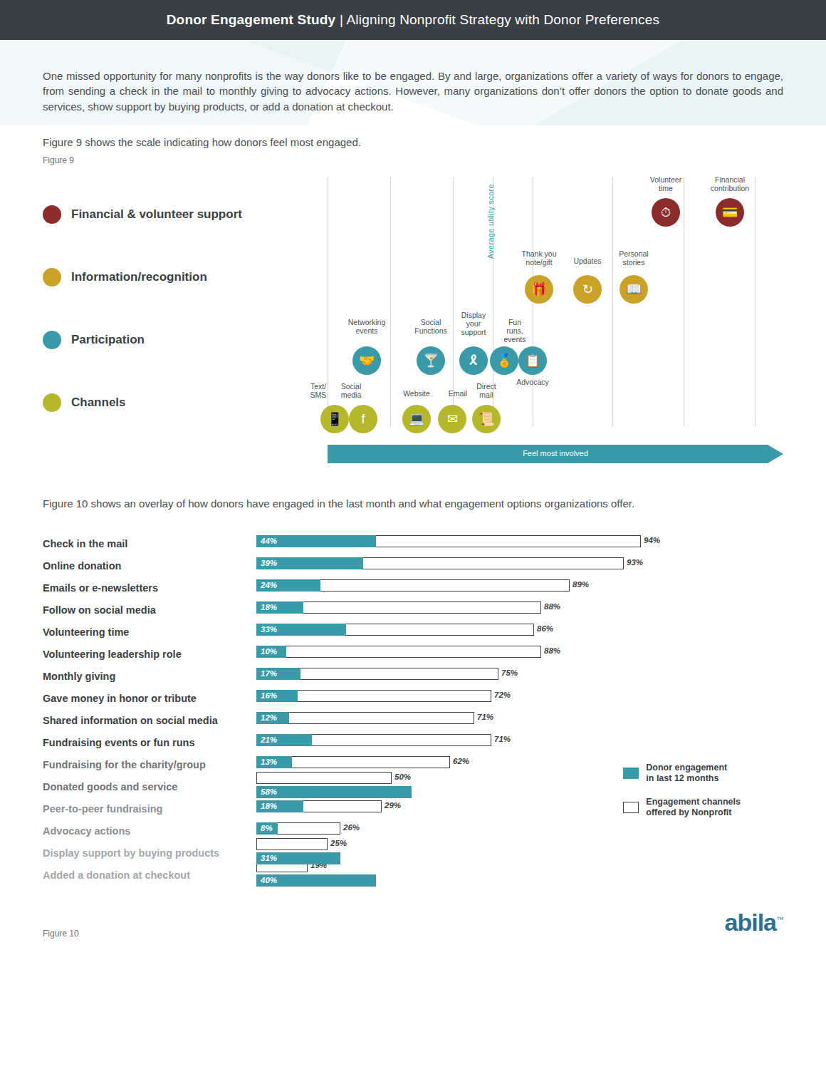Donor Engagement Study | Aligning Nonprofit Strategy with Donor Preferences
One missed opportunity for many nonprofits is the way donors like to be engaged. By and large, organizations offer a variety of ways for donors to engage, from sending a check in the mail to monthly giving to advocacy actions. However, many organizations don’t offer donors the option to donate goods and services, show support by buying products, or add a donation at checkout.
Figure 9 shows the scale indicating how donors feel most engaged.
Figure 9
Financial & volunteer support
Information/recognition
Participation
Channels
Average utility score
Volunteer
time
⏱
Financial
contribution
💳
Thank you
note/gift
🎁
Updates
↻
Personal
stories
📖
Networking
events
🤝
Social
Functions
🍸
Display
your
support
🎗
Fun
runs,
events
🏅
📋
Advocacy
Text/
SMS
📱
Social
media
f
Website
💻
Email
✉
Direct
mail
📜
Feel most involved
Figure 10 shows an overlay of how donors have engaged in the last month and what engagement options organizations offer.
| Check in the mail | 94% 44% |
| Online donation | 93% 39% |
| Emails or e-newsletters | 89% 24% |
| Follow on social media | 88% 18% |
| Volunteering time | 86% 33% |
| Volunteering leadership role | 88% 10% |
| Monthly giving | 75% 17% |
| Gave money in honor or tribute | 72% 16% |
| Shared information on social media | 71% 12% |
| Fundraising events or fun runs | 71% 21% |
| Fundraising for the charity/group | 62% 13% |
| Donated goods and service | 50% 58% |
| Peer-to-peer fundraising | 29% 18% |
| Advocacy actions | 26% 8% |
| Display support by buying products | 25% 31% |
| Added a donation at checkout | 19% 40% |
Donor engagement
in last 12 months
Engagement channels
offered by Nonprofit
Figure 10
abila™